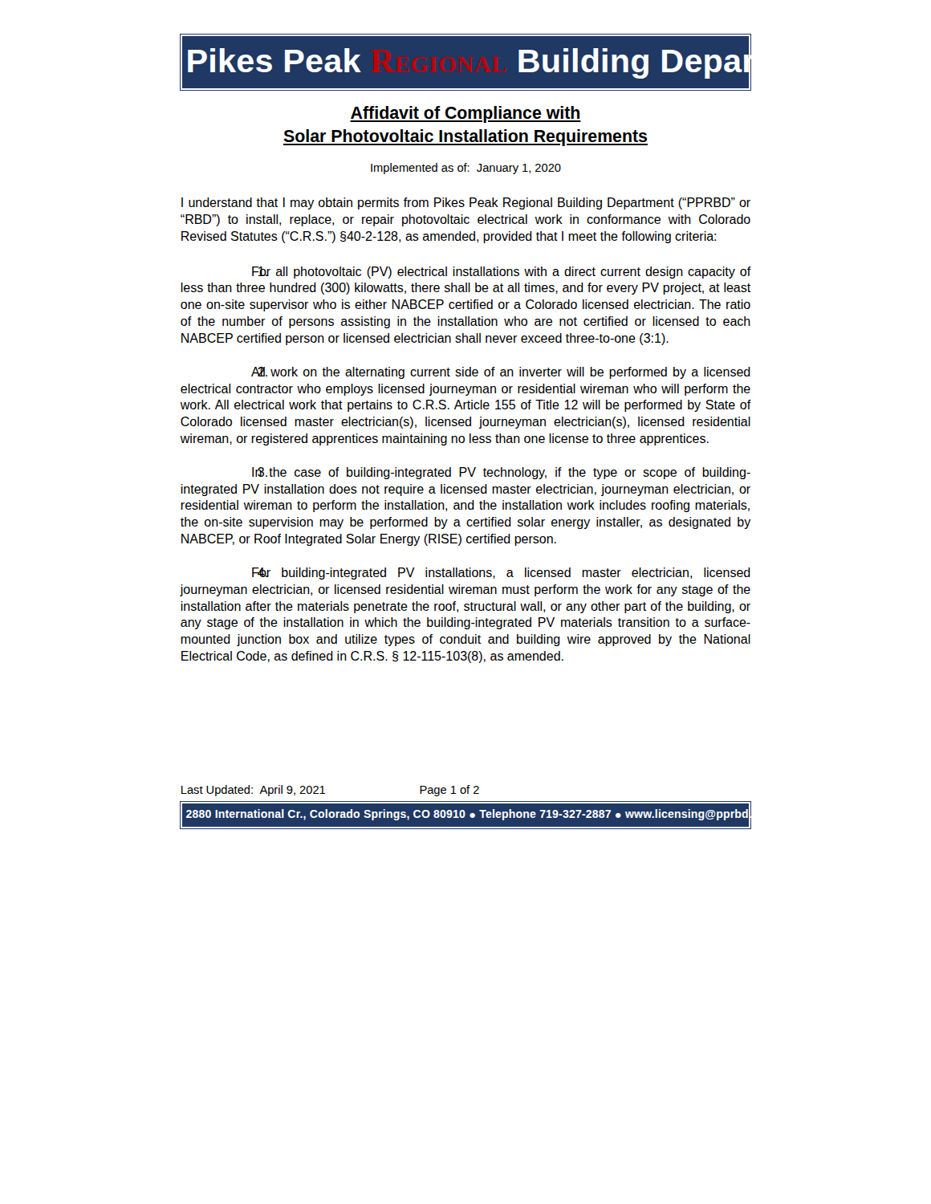Pikes Peak Regional Building Department
Affidavit of Compliance with Solar Photovoltaic Installation Requirements
Implemented as of: January 1, 2020
I understand that I may obtain permits from Pikes Peak Regional Building Department (“PPRBD” or “RBD”) to install, replace, or repair photovoltaic electrical work in conformance with Colorado Revised Statutes (“C.R.S.”) §40-2-128, as amended, provided that I meet the following criteria:
1. For all photovoltaic (PV) electrical installations with a direct current design capacity of less than three hundred (300) kilowatts, there shall be at all times, and for every PV project, at least one on-site supervisor who is either NABCEP certified or a Colorado licensed electrician. The ratio of the number of persons assisting in the installation who are not certified or licensed to each NABCEP certified person or licensed electrician shall never exceed three-to-one (3:1).
2. All work on the alternating current side of an inverter will be performed by a licensed electrical contractor who employs licensed journeyman or residential wireman who will perform the work. All electrical work that pertains to C.R.S. Article 155 of Title 12 will be performed by State of Colorado licensed master electrician(s), licensed journeyman electrician(s), licensed residential wireman, or registered apprentices maintaining no less than one license to three apprentices.
3. In the case of building-integrated PV technology, if the type or scope of building-integrated PV installation does not require a licensed master electrician, journeyman electrician, or residential wireman to perform the installation, and the installation work includes roofing materials, the on-site supervision may be performed by a certified solar energy installer, as designated by NABCEP, or Roof Integrated Solar Energy (RISE) certified person.
4. For building-integrated PV installations, a licensed master electrician, licensed journeyman electrician, or licensed residential wireman must perform the work for any stage of the installation after the materials penetrate the roof, structural wall, or any other part of the building, or any stage of the installation in which the building-integrated PV materials transition to a surface-mounted junction box and utilize types of conduit and building wire approved by the National Electrical Code, as defined in C.R.S. § 12-115-103(8), as amended.
Last Updated: April 9, 2021
Page 1 of 2
2880 International Cr., Colorado Springs, CO 80910 ● Telephone 719-327-2887 ● www.licensing@pprbd.org